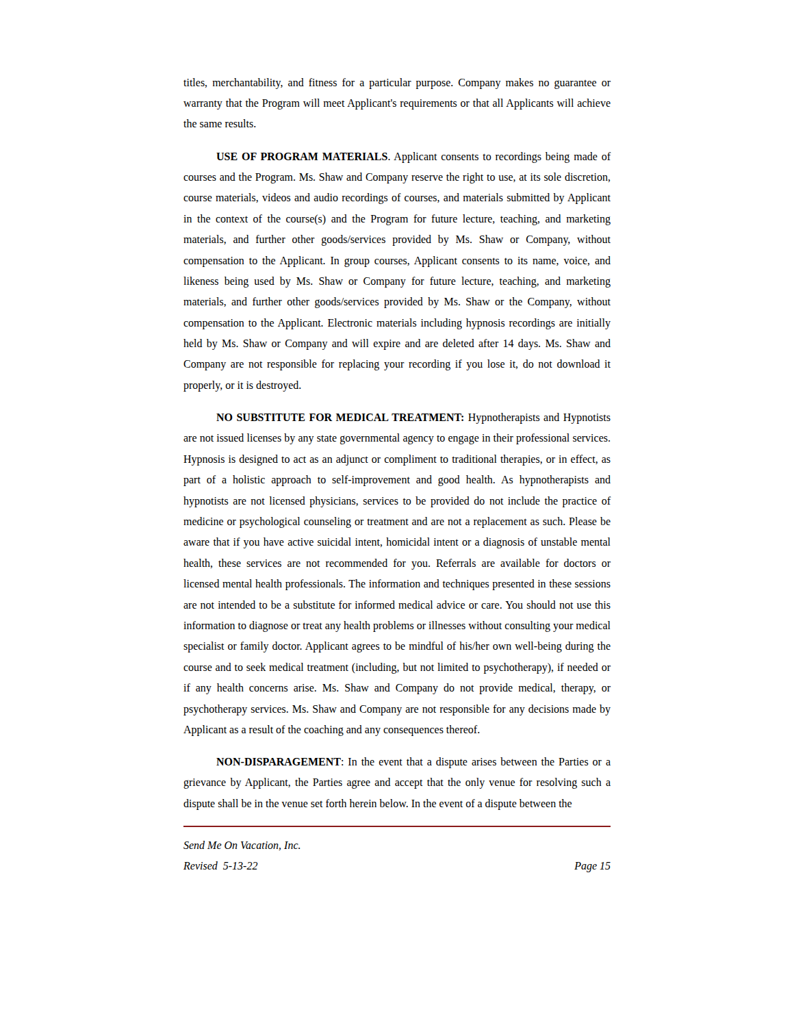titles, merchantability, and fitness for a particular purpose. Company makes no guarantee or warranty that the Program will meet Applicant's requirements or that all Applicants will achieve the same results.
Use of Program Materials. Applicant consents to recordings being made of courses and the Program. Ms. Shaw and Company reserve the right to use, at its sole discretion, course materials, videos and audio recordings of courses, and materials submitted by Applicant in the context of the course(s) and the Program for future lecture, teaching, and marketing materials, and further other goods/services provided by Ms. Shaw or Company, without compensation to the Applicant. In group courses, Applicant consents to its name, voice, and likeness being used by Ms. Shaw or Company for future lecture, teaching, and marketing materials, and further other goods/services provided by Ms. Shaw or the Company, without compensation to the Applicant. Electronic materials including hypnosis recordings are initially held by Ms. Shaw or Company and will expire and are deleted after 14 days. Ms. Shaw and Company are not responsible for replacing your recording if you lose it, do not download it properly, or it is destroyed.
No Substitute for Medical Treatment: Hypnotherapists and Hypnotists are not issued licenses by any state governmental agency to engage in their professional services. Hypnosis is designed to act as an adjunct or compliment to traditional therapies, or in effect, as part of a holistic approach to self-improvement and good health. As hypnotherapists and hypnotists are not licensed physicians, services to be provided do not include the practice of medicine or psychological counseling or treatment and are not a replacement as such. Please be aware that if you have active suicidal intent, homicidal intent or a diagnosis of unstable mental health, these services are not recommended for you. Referrals are available for doctors or licensed mental health professionals. The information and techniques presented in these sessions are not intended to be a substitute for informed medical advice or care. You should not use this information to diagnose or treat any health problems or illnesses without consulting your medical specialist or family doctor. Applicant agrees to be mindful of his/her own well-being during the course and to seek medical treatment (including, but not limited to psychotherapy), if needed or if any health concerns arise. Ms. Shaw and Company do not provide medical, therapy, or psychotherapy services. Ms. Shaw and Company are not responsible for any decisions made by Applicant as a result of the coaching and any consequences thereof.
Non-Disparagement: In the event that a dispute arises between the Parties or a grievance by Applicant, the Parties agree and accept that the only venue for resolving such a dispute shall be in the venue set forth herein below. In the event of a dispute between the
Send Me On Vacation, Inc.
Revised 5-13-22 Page 15